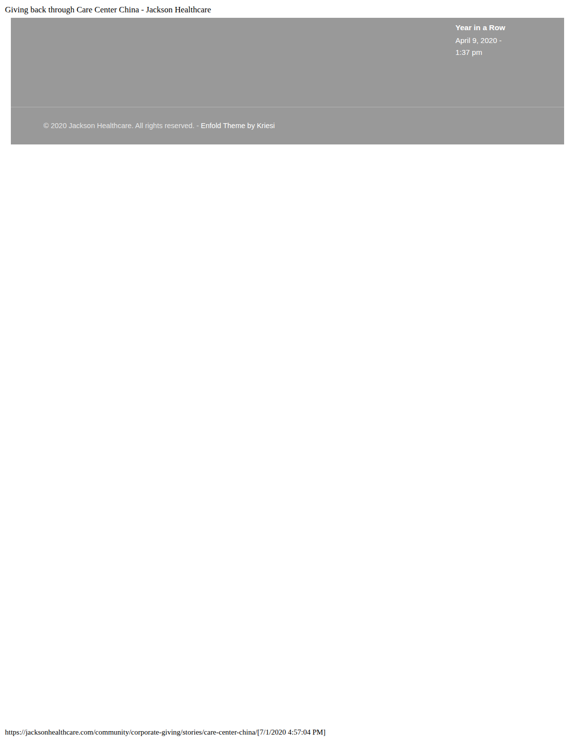Giving back through Care Center China - Jackson Healthcare
Year in a Row April 9, 2020 -
1:37 pm
© 2020 Jackson Healthcare. All rights reserved. - Enfold Theme by Kriesi
https://jacksonhealthcare.com/community/corporate-giving/stories/care-center-china/[7/1/2020 4:57:04 PM]